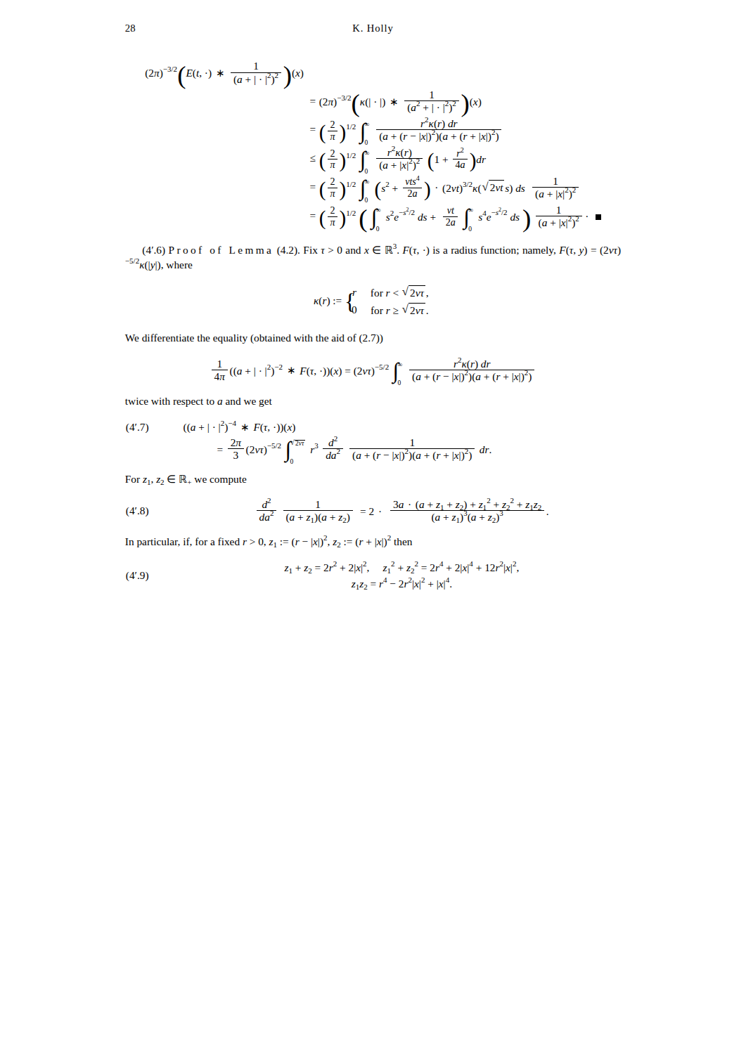28
K. Holly
| (2 π ) −3/2 ( E ( t , ·) ∗ 1 ( a + / · / 2 ) 2 ) ( x ) | | |
| | = | (2 π ) −3/2 ( κ (/ · /) ∗ 1 ( a 2 + / · / 2 ) 2 ) ( x ) |
| | = | ( 2 π ) 1/2 ∫ ∞ 0 r 2 κ ( r ) dr ( a + ( r − / x /) 2 )( a + ( r + / x /) 2 ) |
| | ≤ | ( 2 π ) 1/2 ∫ ∞ 0 r 2 κ ( r ) ( a + / x / 2 ) 2 ( 1 + r 2 4 a ) dr |
| | = | ( 2 π ) 1/2 ∫ ∞ 0 ( s 2 + νts 4 2 a ) · (2 νt ) 3/2 κ ( 2 νt s ) ds 1 ( a + / x / 2 ) 2 |
| | = | ( 2 π ) 1/2 ( ∫ ∞ 0 s 2 e − s 2 /2 ds + νt 2 a ∫ ∞ 0 s 4 e − s 2 /2 ds ) 1 ( a + / x / 2 ) 2 · |
(4′.6) Proof of Lemma (4.2). Fix τ > 0 and x ∈ ℝ3. F(τ, ·) is a radius function; namely, F(τ, y) = (2ντ)−5/2κ(|y|), where
κ(r) :=
| r | for r < 2 ντ , |
| 0 | for r ≥ 2 ντ . |
We differentiate the equality (obtained with the aid of (2.7))
14π((a + | · |2)−2 ∗ F(τ, ·))(x) = (2ντ)−5/2 ∫∞0 r2κ(r) dr(a + (r − |x|)2)(a + (r + |x|)2)
twice with respect to a and we get
| (4′.7) | (( a + / · / 2 ) −4 ∗ F ( τ , ·))( x ) |
| | = 2 π 3 (2 ντ ) −5/2 ∫ 2 ντ 0 r 3 d 2 da 2 1 ( a + ( r − / x /) 2 )( a + ( r + / x /) 2 ) dr . |
For z1, z2 ∈ ℝ+ we compute
| (4′.8) | d 2 da 2 1 ( a + z 1 )( a + z 2 ) = 2 · 3 a · ( a + z 1 + z 2 ) + z 1 2 + z 2 2 + z 1 z 2 ( a + z 1 ) 3 ( a + z 2 ) 3 . |
In particular, if, for a fixed r > 0, z1 := (r − |x|)2, z2 := (r + |x|)2 then
| (4′.9) | z 1 + z 2 = 2 r 2 + 2/ x / 2 , z 1 2 + z 2 2 = 2 r 4 + 2/ x / 4 + 12 r 2 / x / 2 , |
| z 1 z 2 = r 4 − 2 r 2 / x / 2 + / x / 4 . |